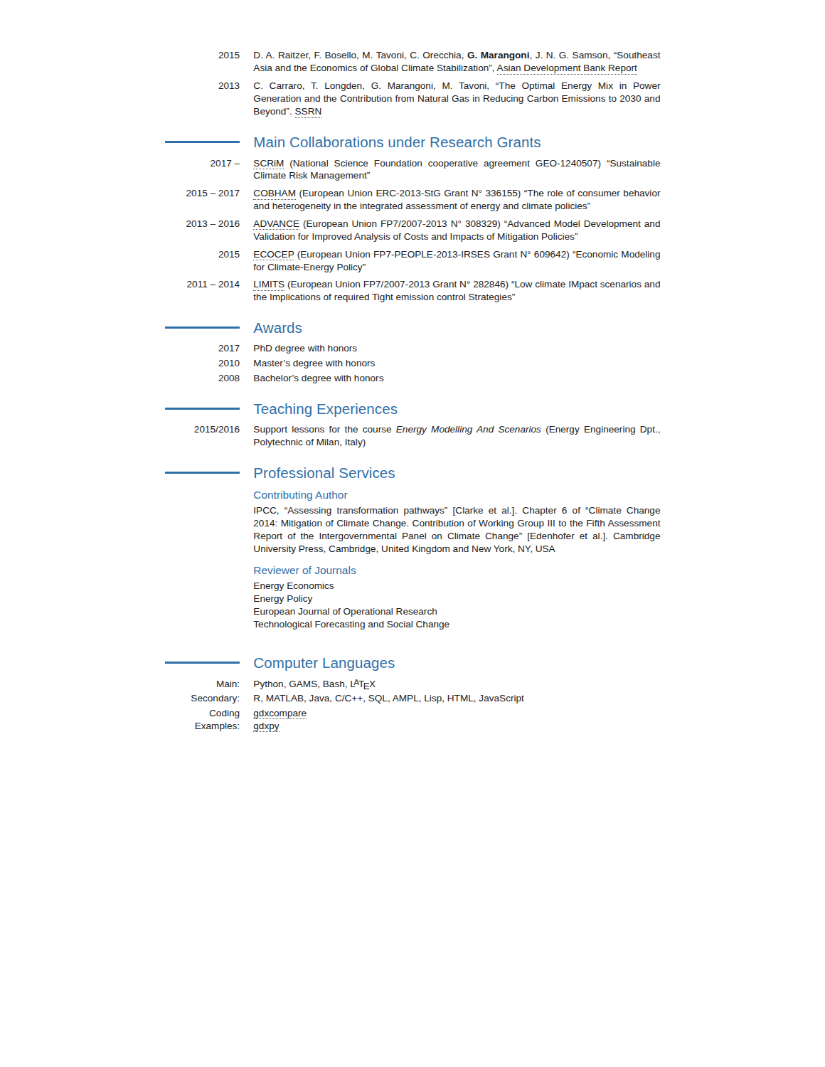2015
D. A. Raitzer, F. Bosello, M. Tavoni, C. Orecchia, G. Marangoni, J. N. G. Samson, “Southeast Asia and the Economics of Global Climate Stabilization”, Asian Development Bank Report
2013
C. Carraro, T. Longden, G. Marangoni, M. Tavoni, “The Optimal Energy Mix in Power Generation and the Contribution from Natural Gas in Reducing Carbon Emissions to 2030 and Beyond”. SSRN
Main Collaborations under Research Grants
2017 –
SCRiM (National Science Foundation cooperative agreement GEO-1240507) “Sustainable Climate Risk Management”
2015 – 2017
COBHAM (European Union ERC-2013-StG Grant N° 336155) “The role of consumer behavior and heterogeneity in the integrated assessment of energy and climate policies”
2013 – 2016
ADVANCE (European Union FP7/2007-2013 N° 308329) “Advanced Model Development and Validation for Improved Analysis of Costs and Impacts of Mitigation Policies”
2015
ECOCEP (European Union FP7-PEOPLE-2013-IRSES Grant N° 609642) “Economic Modeling for Climate-Energy Policy”
2011 – 2014
LIMITS (European Union FP7/2007-2013 Grant N° 282846) “Low climate IMpact scenarios and the Implications of required Tight emission control Strategies”
Awards
2017
PhD degree with honors
2010
Master’s degree with honors
2008
Bachelor’s degree with honors
Teaching Experiences
2015/2016
Support lessons for the course Energy Modelling And Scenarios (Energy Engineering Dpt., Polytechnic of Milan, Italy)
Professional Services
Contributing Author
IPCC, “Assessing transformation pathways” [Clarke et al.]. Chapter 6 of “Climate Change 2014: Mitigation of Climate Change. Contribution of Working Group III to the Fifth Assessment Report of the Intergovernmental Panel on Climate Change” [Edenhofer et al.]. Cambridge University Press, Cambridge, United Kingdom and New York, NY, USA
Reviewer of Journals
Energy Economics
Energy Policy
European Journal of Operational Research
Technological Forecasting and Social Change
Computer Languages
Main:
Python, GAMS, Bash, LATEX
Secondary:
R, MATLAB, Java, C/C++, SQL, AMPL, Lisp, HTML, JavaScript
Coding
Examples:
gdxcompare
gdxpy